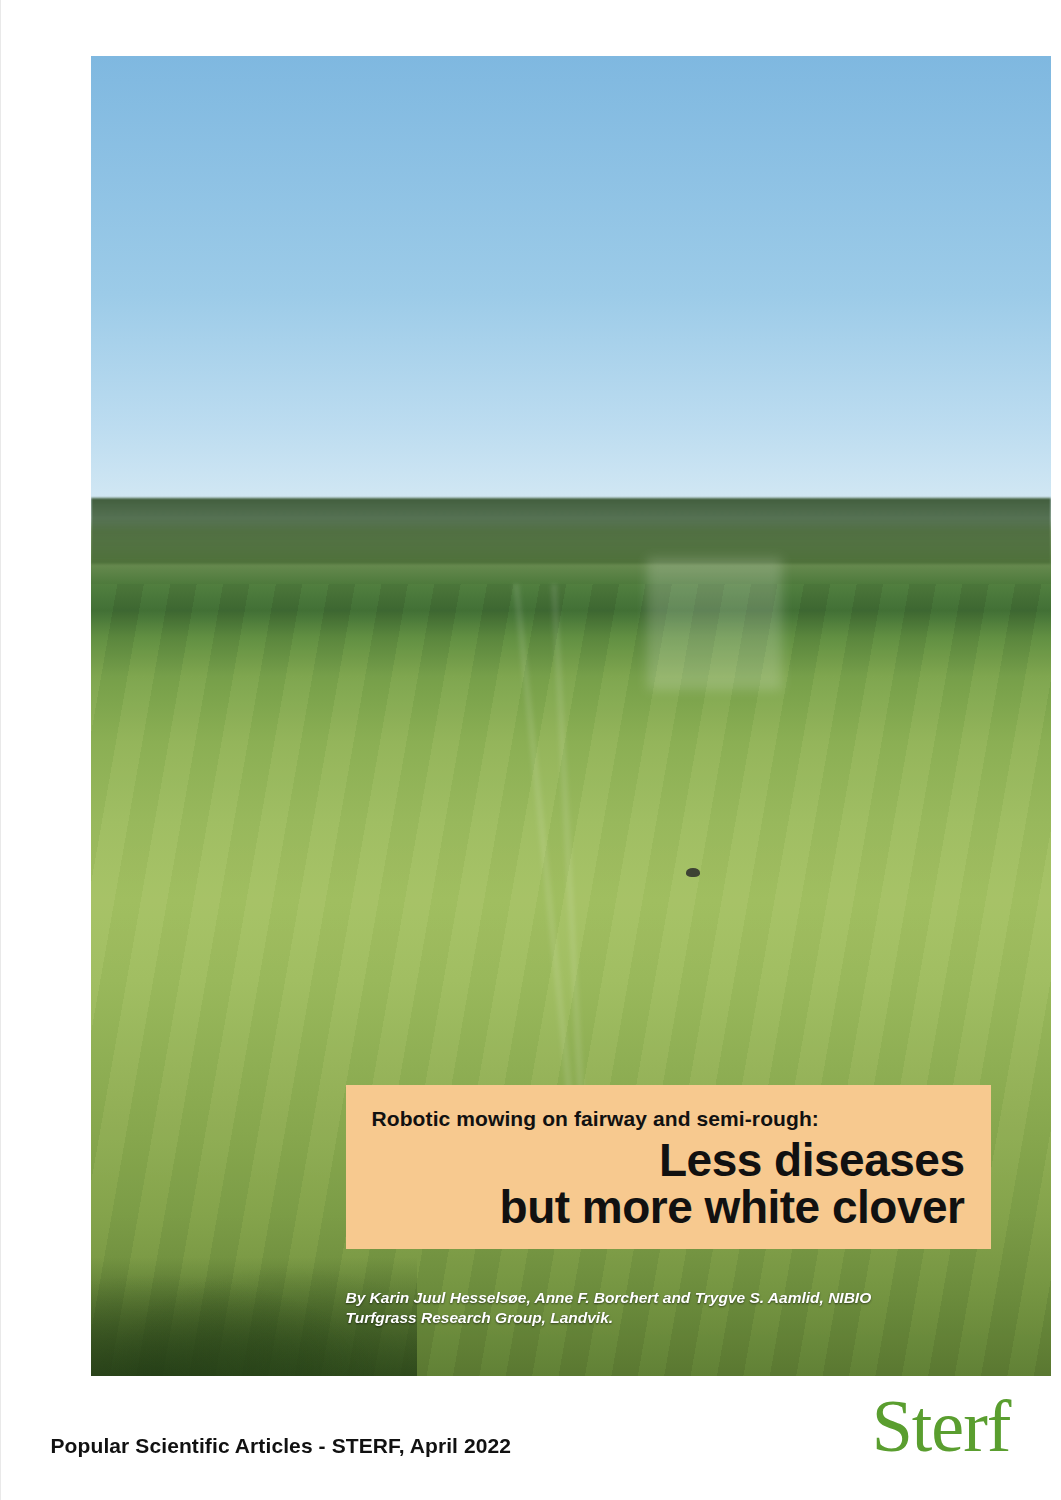Robotic mowing on fairway and semi-rough:
Less diseases
but more white clover
By Karin Juul Hesselsøe, Anne F. Borchert and Trygve S. Aamlid, NIBIO
Turfgrass Research Group, Landvik.
Popular Scientific Articles - STERF, April 2022
Sterf